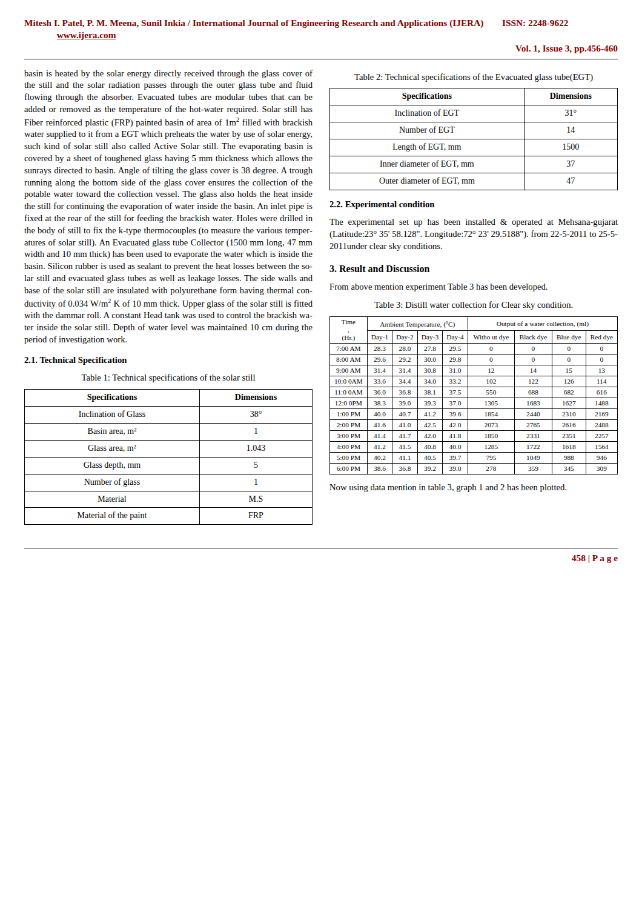Mitesh I. Patel, P. M. Meena, Sunil Inkia / International Journal of Engineering Research and Applications (IJERA) ISSN: 2248-9622 www.ijera.com
Vol. 1, Issue 3, pp.456-460
basin is heated by the solar energy directly received through the glass cover of the still and the solar radiation passes through the outer glass tube and fluid flowing through the absorber. Evacuated tubes are modular tubes that can be added or removed as the temperature of the hot-water required. Solar still has Fiber reinforced plastic (FRP) painted basin of area of 1m2 filled with brackish water supplied to it from a EGT which preheats the water by use of solar energy, such kind of solar still also called Active Solar still. The evaporating basin is covered by a sheet of toughened glass having 5 mm thickness which allows the sunrays directed to basin. Angle of tilting the glass cover is 38 degree. A trough running along the bottom side of the glass cover ensures the collection of the potable water toward the collection vessel. The glass also holds the heat inside the still for continuing the evaporation of water inside the basin. An inlet pipe is fixed at the rear of the still for feeding the brackish water. Holes were drilled in the body of still to fix the k-type thermocouples (to measure the various temperatures of solar still). An Evacuated glass tube Collector (1500 mm long, 47 mm width and 10 mm thick) has been used to evaporate the water which is inside the basin. Silicon rubber is used as sealant to prevent the heat losses between the solar still and evacuated glass tubes as well as leakage losses. The side walls and base of the solar still are insulated with polyurethane form having thermal conductivity of 0.034 W/m2 K of 10 mm thick. Upper glass of the solar still is fitted with the dammar roll. A constant Head tank was used to control the brackish water inside the solar still. Depth of water level was maintained 10 cm during the period of investigation work.
2.1. Technical Specification
Table 1: Technical specifications of the solar still
| Specifications | Dimensions |
| --- | --- |
| Inclination of Glass | 38° |
| Basin area, m² | 1 |
| Glass area, m² | 1.043 |
| Glass depth, mm | 5 |
| Number of glass | 1 |
| Material | M.S |
| Material of the paint | FRP |
Table 2: Technical specifications of the Evacuated glass tube(EGT)
| Specifications | Dimensions |
| --- | --- |
| Inclination of EGT | 31° |
| Number of EGT | 14 |
| Length of EGT, mm | 1500 |
| Inner diameter of EGT, mm | 37 |
| Outer diameter of EGT, mm | 47 |
2.2. Experimental condition
The experimental set up has been installed & operated at Mehsana-gujarat (Latitude:23° 35' 58.128". Longitude:72° 23' 29.5188"). from 22-5-2011 to 25-5-2011under clear sky conditions.
3. Result and Discussion
From above mention experiment Table 3 has been developed.
Table 3: Distill water collection for Clear sky condition.
| Time , (Hr.) | Ambient Temperature, ( o C) | Output of a water collection, (ml) |
| --- | --- | --- |
| Day-1 | Day-2 | Day-3 | Day-4 | Witho ut dye | Black dye | Blue dye | Red dye |
| 7:00 AM | 28.3 | 28.0 | 27.8 | 29.5 | 0 | 0 | 0 | 0 |
| 8:00 AM | 29.6 | 29.2 | 30.0 | 29.8 | 0 | 0 | 0 | 0 |
| 9:00 AM | 31.4 | 31.4 | 30.8 | 31.0 | 12 | 14 | 15 | 13 |
| 10:0 0AM | 33.6 | 34.4 | 34.0 | 33.2 | 102 | 122 | 126 | 114 |
| 11:0 0AM | 36.0 | 36.8 | 38.1 | 37.5 | 550 | 688 | 682 | 616 |
| 12:0 0PM | 38.3 | 39.0 | 39.3 | 37.0 | 1305 | 1683 | 1627 | 1488 |
| 1:00 PM | 40.0 | 40.7 | 41.2 | 39.6 | 1854 | 2440 | 2310 | 2169 |
| 2:00 PM | 41.6 | 41.0 | 42.5 | 42.0 | 2073 | 2765 | 2616 | 2488 |
| 3:00 PM | 41.4 | 41.7 | 42.0 | 41.8 | 1850 | 2331 | 2351 | 2257 |
| 4:00 PM | 41.2 | 41.5 | 40.8 | 40.0 | 1285 | 1722 | 1618 | 1564 |
| 5:00 PM | 40.2 | 41.1 | 40.5 | 39.7 | 795 | 1049 | 988 | 946 |
| 6:00 PM | 38.6 | 36.8 | 39.2 | 39.0 | 278 | 359 | 345 | 309 |
Now using data mention in table 3, graph 1 and 2 has been plotted.
458 | P a g e